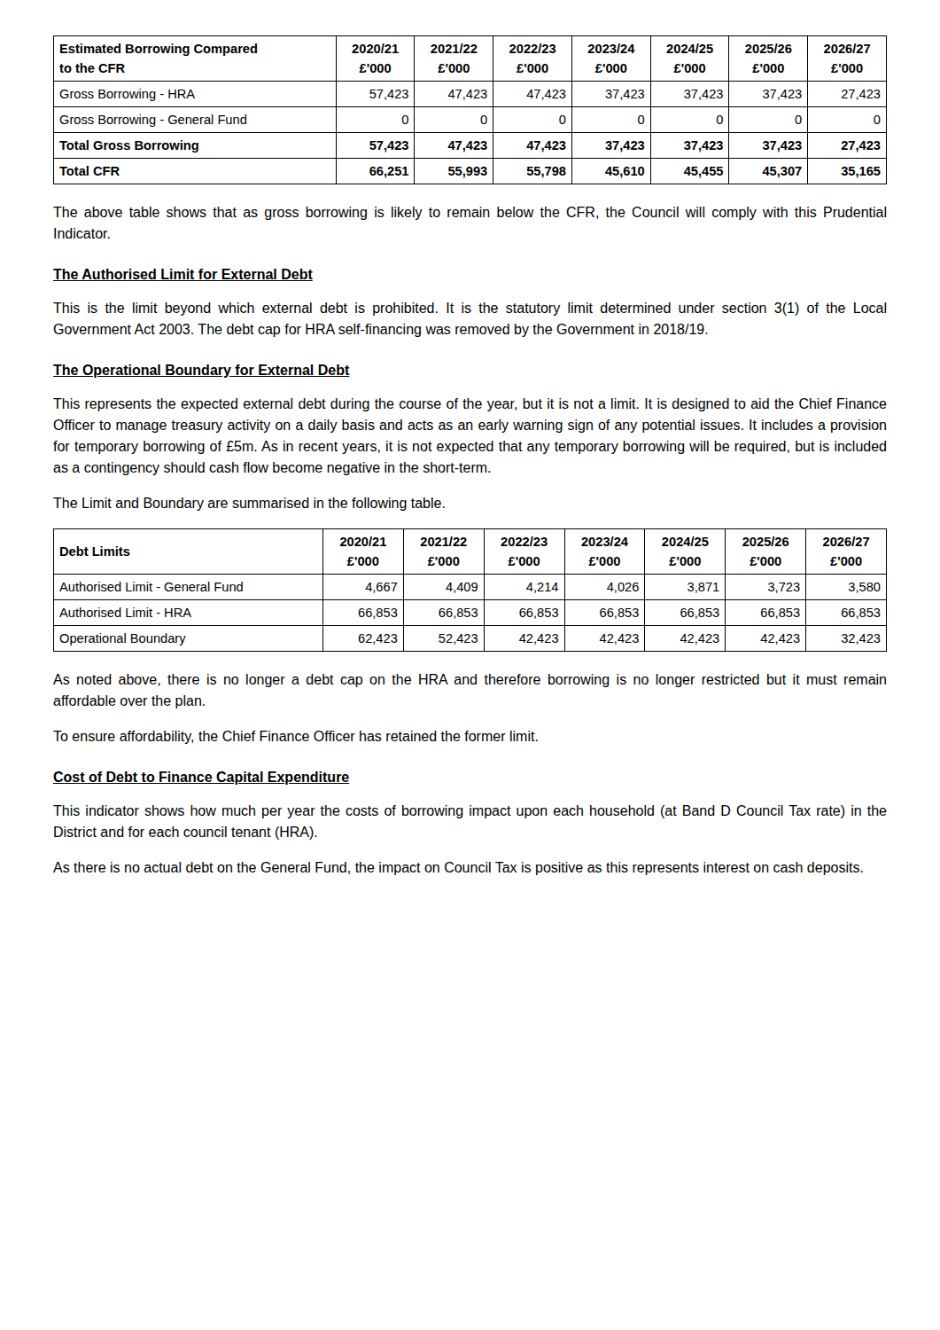| Estimated Borrowing Compared to the CFR | 2020/21 £'000 | 2021/22 £'000 | 2022/23 £'000 | 2023/24 £'000 | 2024/25 £'000 | 2025/26 £'000 | 2026/27 £'000 |
| --- | --- | --- | --- | --- | --- | --- | --- |
| Gross Borrowing - HRA | 57,423 | 47,423 | 47,423 | 37,423 | 37,423 | 37,423 | 27,423 |
| Gross Borrowing - General Fund | 0 | 0 | 0 | 0 | 0 | 0 | 0 |
| Total Gross Borrowing | 57,423 | 47,423 | 47,423 | 37,423 | 37,423 | 37,423 | 27,423 |
| Total CFR | 66,251 | 55,993 | 55,798 | 45,610 | 45,455 | 45,307 | 35,165 |
The above table shows that as gross borrowing is likely to remain below the CFR, the Council will comply with this Prudential Indicator.
The Authorised Limit for External Debt
This is the limit beyond which external debt is prohibited. It is the statutory limit determined under section 3(1) of the Local Government Act 2003. The debt cap for HRA self-financing was removed by the Government in 2018/19.
The Operational Boundary for External Debt
This represents the expected external debt during the course of the year, but it is not a limit. It is designed to aid the Chief Finance Officer to manage treasury activity on a daily basis and acts as an early warning sign of any potential issues. It includes a provision for temporary borrowing of £5m. As in recent years, it is not expected that any temporary borrowing will be required, but is included as a contingency should cash flow become negative in the short-term.
The Limit and Boundary are summarised in the following table.
| Debt Limits | 2020/21 £'000 | 2021/22 £'000 | 2022/23 £'000 | 2023/24 £'000 | 2024/25 £'000 | 2025/26 £'000 | 2026/27 £'000 |
| --- | --- | --- | --- | --- | --- | --- | --- |
| Authorised Limit - General Fund | 4,667 | 4,409 | 4,214 | 4,026 | 3,871 | 3,723 | 3,580 |
| Authorised Limit - HRA | 66,853 | 66,853 | 66,853 | 66,853 | 66,853 | 66,853 | 66,853 |
| Operational Boundary | 62,423 | 52,423 | 42,423 | 42,423 | 42,423 | 42,423 | 32,423 |
As noted above, there is no longer a debt cap on the HRA and therefore borrowing is no longer restricted but it must remain affordable over the plan.
To ensure affordability, the Chief Finance Officer has retained the former limit.
Cost of Debt to Finance Capital Expenditure
This indicator shows how much per year the costs of borrowing impact upon each household (at Band D Council Tax rate) in the District and for each council tenant (HRA).
As there is no actual debt on the General Fund, the impact on Council Tax is positive as this represents interest on cash deposits.